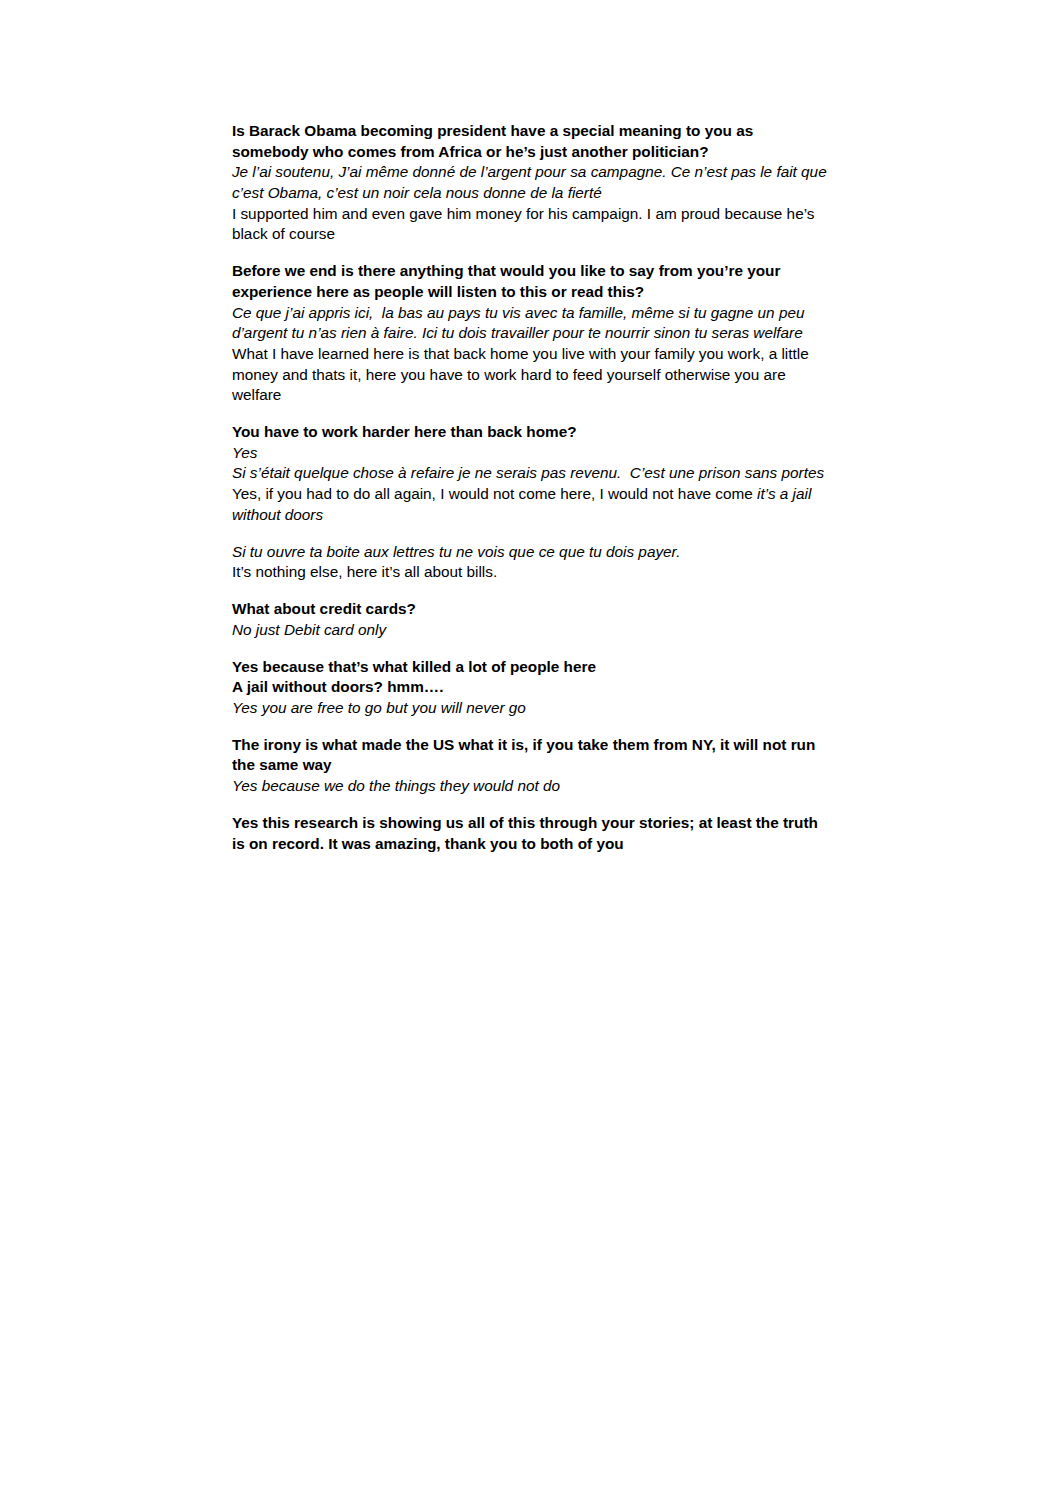Is Barack Obama becoming president have a special meaning to you as somebody who comes from Africa or he’s just another politician?
Je l’ai soutenu, J’ai même donné de l’argent pour sa campagne. Ce n’est pas le fait que c’est Obama, c’est un noir cela nous donne de la fierté
I supported him and even gave him money for his campaign. I am proud because he’s black of course
Before we end is there anything that would you like to say from you’re your experience here as people will listen to this or read this?
Ce que j’ai appris ici, la bas au pays tu vis avec ta famille, même si tu gagne un peu d’argent tu n’as rien à faire. Ici tu dois travailler pour te nourrir sinon tu seras welfare
What I have learned here is that back home you live with your family you work, a little money and thats it, here you have to work hard to feed yourself otherwise you are welfare
You have to work harder here than back home?
Yes
Si s’était quelque chose à refaire je ne serais pas revenu. C’est une prison sans portes
Yes, if you had to do all again, I would not come here, I would not have come it’s a jail without doors
Si tu ouvre ta boite aux lettres tu ne vois que ce que tu dois payer.
It’s nothing else, here it’s all about bills.
What about credit cards?
No just Debit card only
Yes because that’s what killed a lot of people here
A jail without doors? hmm….
Yes you are free to go but you will never go
The irony is what made the US what it is, if you take them from NY, it will not run the same way
Yes because we do the things they would not do
Yes this research is showing us all of this through your stories; at least the truth is on record. It was amazing, thank you to both of you